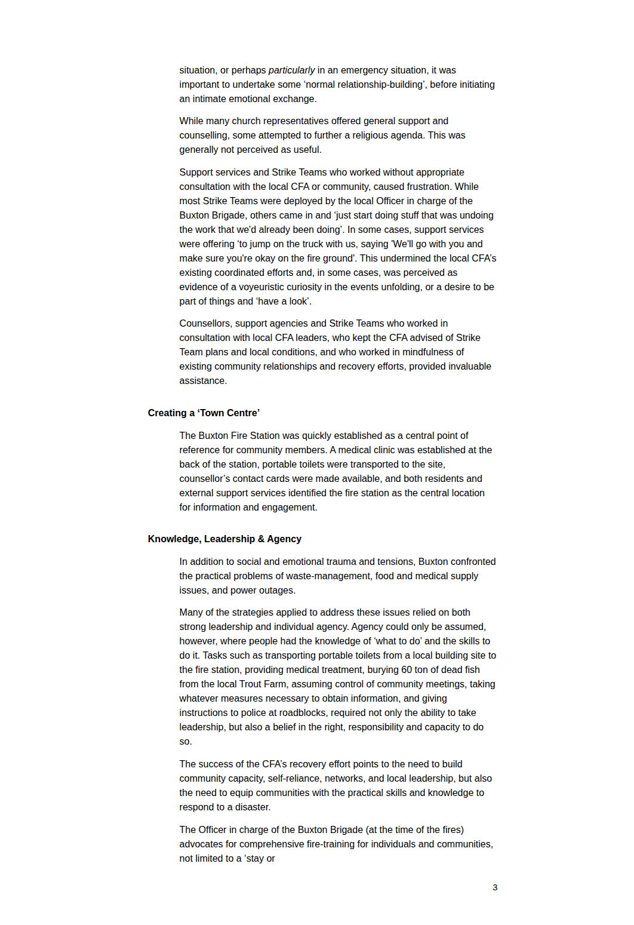situation, or perhaps particularly in an emergency situation, it was important to undertake some ‘normal relationship-building’, before initiating an intimate emotional exchange.
While many church representatives offered general support and counselling, some attempted to further a religious agenda. This was generally not perceived as useful.
Support services and Strike Teams who worked without appropriate consultation with the local CFA or community, caused frustration. While most Strike Teams were deployed by the local Officer in charge of the Buxton Brigade, others came in and ‘just start doing stuff that was undoing the work that we'd already been doing’. In some cases, support services were offering ‘to jump on the truck with us, saying 'We'll go with you and make sure you're okay on the fire ground'. This undermined the local CFA’s existing coordinated efforts and, in some cases, was perceived as evidence of a voyeuristic curiosity in the events unfolding, or a desire to be part of things and ‘have a look’.
Counsellors, support agencies and Strike Teams who worked in consultation with local CFA leaders, who kept the CFA advised of Strike Team plans and local conditions, and who worked in mindfulness of existing community relationships and recovery efforts, provided invaluable assistance.
Creating a ‘Town Centre’
The Buxton Fire Station was quickly established as a central point of reference for community members. A medical clinic was established at the back of the station, portable toilets were transported to the site, counsellor’s contact cards were made available, and both residents and external support services identified the fire station as the central location for information and engagement.
Knowledge, Leadership & Agency
In addition to social and emotional trauma and tensions, Buxton confronted the practical problems of waste-management, food and medical supply issues, and power outages.
Many of the strategies applied to address these issues relied on both strong leadership and individual agency. Agency could only be assumed, however, where people had the knowledge of ‘what to do’ and the skills to do it. Tasks such as transporting portable toilets from a local building site to the fire station, providing medical treatment, burying 60 ton of dead fish from the local Trout Farm, assuming control of community meetings, taking whatever measures necessary to obtain information, and giving instructions to police at roadblocks, required not only the ability to take leadership, but also a belief in the right, responsibility and capacity to do so.
The success of the CFA’s recovery effort points to the need to build community capacity, self-reliance, networks, and local leadership, but also the need to equip communities with the practical skills and knowledge to respond to a disaster.
The Officer in charge of the Buxton Brigade (at the time of the fires) advocates for comprehensive fire-training for individuals and communities, not limited to a ‘stay or
3